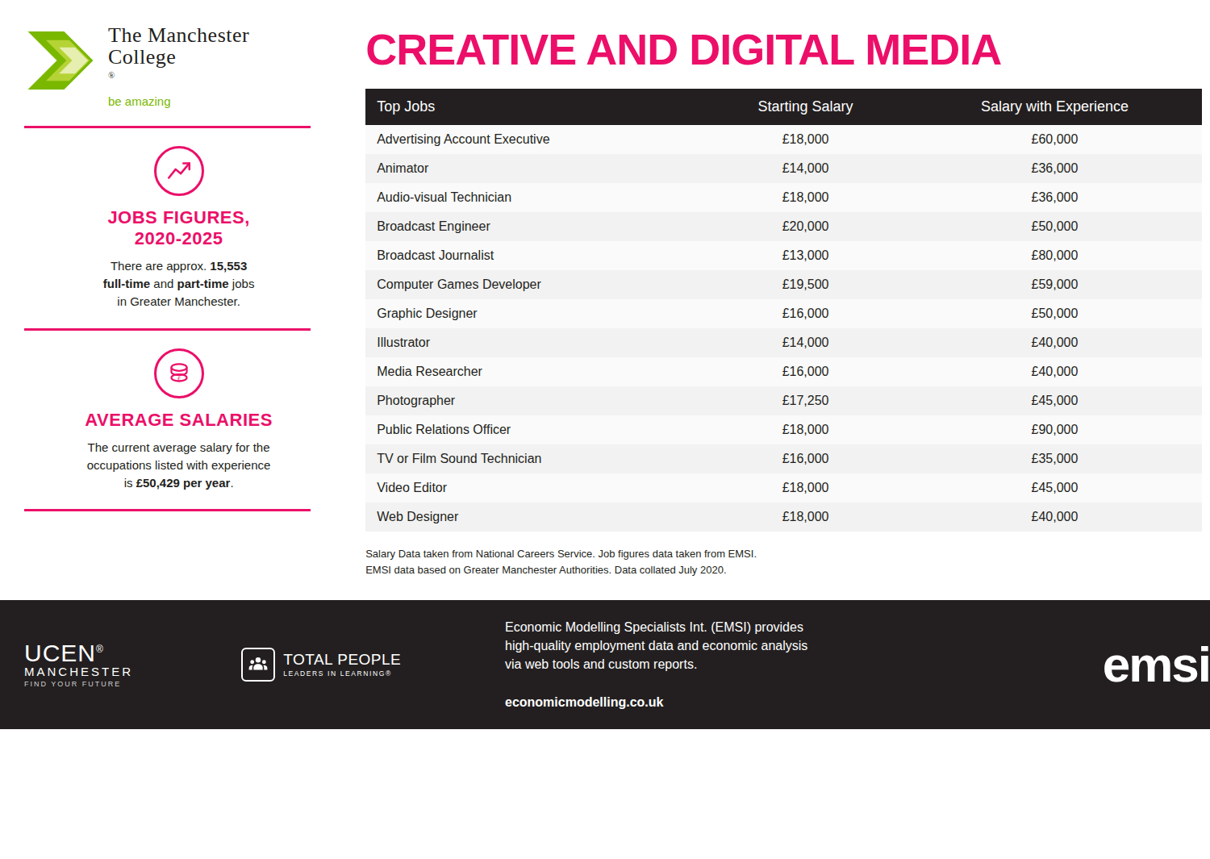The Manchester College ® be amazing
JOBS FIGURES,
2020-2025
There are approx. 15,553
full-time and part-time jobs
in Greater Manchester.
£
AVERAGE SALARIES
The current average salary for the
occupations listed with experience
is £50,429 per year.
CREATIVE AND DIGITAL MEDIA
| Top Jobs | Starting Salary | Salary with Experience |
| --- | --- | --- |
| Advertising Account Executive | £18,000 | £60,000 |
| Animator | £14,000 | £36,000 |
| Audio-visual Technician | £18,000 | £36,000 |
| Broadcast Engineer | £20,000 | £50,000 |
| Broadcast Journalist | £13,000 | £80,000 |
| Computer Games Developer | £19,500 | £59,000 |
| Graphic Designer | £16,000 | £50,000 |
| Illustrator | £14,000 | £40,000 |
| Media Researcher | £16,000 | £40,000 |
| Photographer | £17,250 | £45,000 |
| Public Relations Officer | £18,000 | £90,000 |
| TV or Film Sound Technician | £16,000 | £35,000 |
| Video Editor | £18,000 | £45,000 |
| Web Designer | £18,000 | £40,000 |
Salary Data taken from National Careers Service. Job figures data taken from EMSI.
EMSI data based on Greater Manchester Authorities. Data collated July 2020.
UCEN®
MANCHESTER
FIND YOUR FUTURE
TOTAL PEOPLE
LEADERS IN LEARNING®
Economic Modelling Specialists Int. (EMSI) provides
high-quality employment data and economic analysis
via web tools and custom reports.
economicmodelling.co.uk
emsi